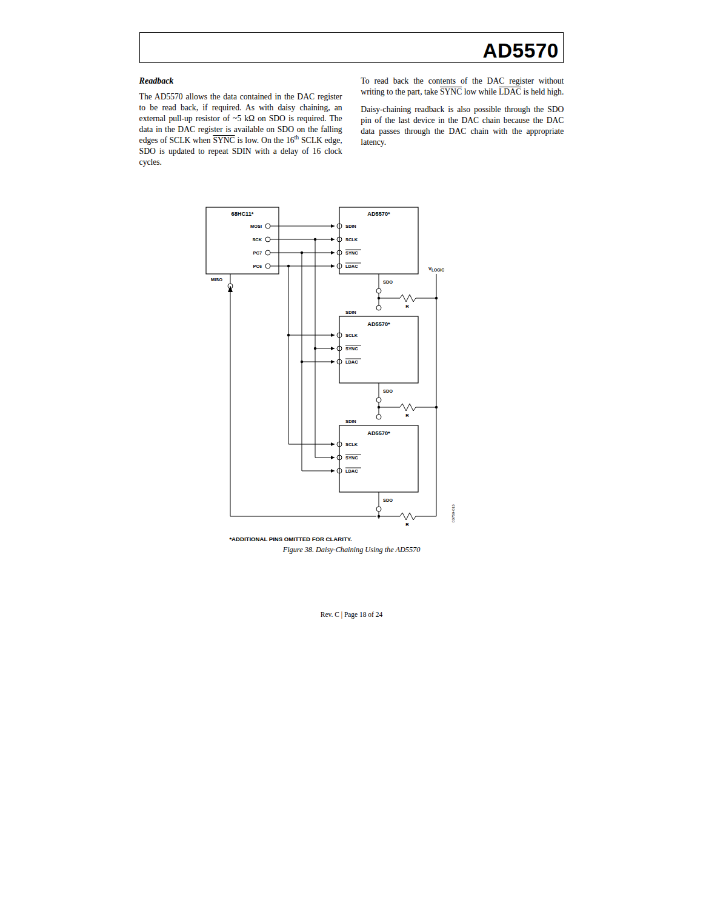AD5570
Readback
The AD5570 allows the data contained in the DAC register to be read back, if required. As with daisy chaining, an external pull-up resistor of ~5 kΩ on SDO is required. The data in the DAC register is available on SDO on the falling edges of SCLK when SYNC is low. On the 16th SCLK edge, SDO is updated to repeat SDIN with a delay of 16 clock cycles.
To read back the contents of the DAC register without writing to the part, take SYNC low while LDAC is held high.
Daisy-chaining readback is also possible through the SDO pin of the last device in the DAC chain because the DAC data passes through the DAC chain with the appropriate latency.
68HC11* MOSI SCK PC7 PC6 MISO AD5570* SDIN SCLK SYNC LDAC SDO SDIN AD5570* SCLK SYNC LDAC SDO SDIN AD5570* SCLK SYNC LDAC SDO R R R VLOGIC 03759-013
*ADDITIONAL PINS OMITTED FOR CLARITY.
Figure 38. Daisy-Chaining Using the AD5570
Rev. C | Page 18 of 24